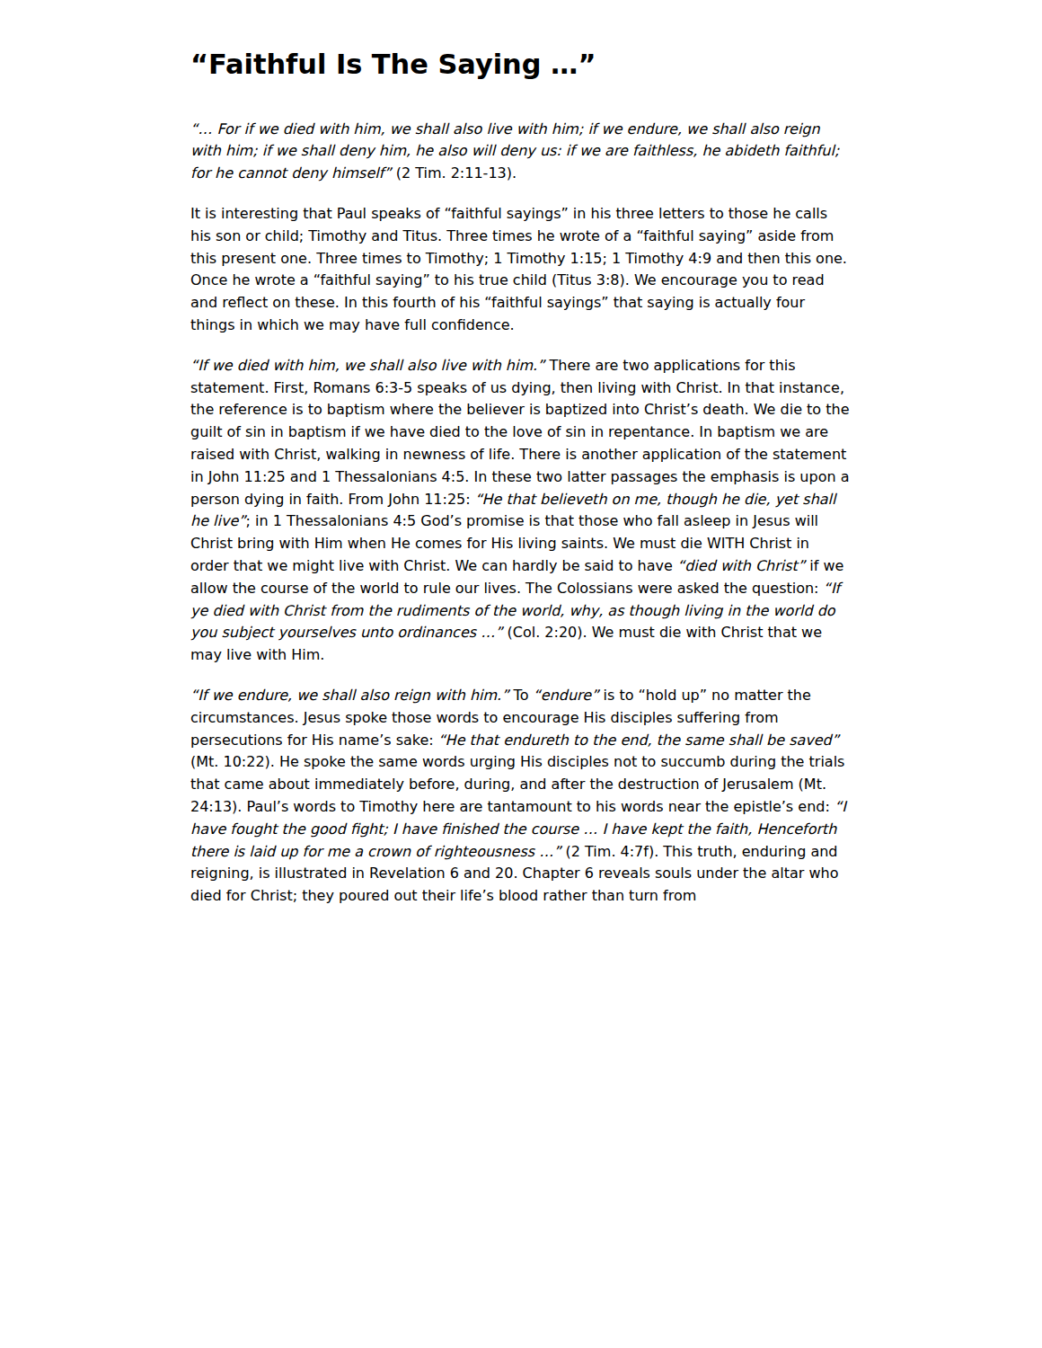“Faithful Is The Saying …”
“… For if we died with him, we shall also live with him; if we endure, we shall also reign with him; if we shall deny him, he also will deny us: if we are faithless, he abideth faithful; for he cannot deny himself” (2 Tim. 2:11-13).
It is interesting that Paul speaks of “faithful sayings” in his three letters to those he calls his son or child; Timothy and Titus. Three times he wrote of a “faithful saying” aside from this present one. Three times to Timothy; 1 Timothy 1:15; 1 Timothy 4:9 and then this one. Once he wrote a “faithful saying” to his true child (Titus 3:8). We encourage you to read and reflect on these. In this fourth of his “faithful sayings” that saying is actually four things in which we may have full confidence.
“If we died with him, we shall also live with him.” There are two applications for this statement. First, Romans 6:3-5 speaks of us dying, then living with Christ. In that instance, the reference is to baptism where the believer is baptized into Christ’s death. We die to the guilt of sin in baptism if we have died to the love of sin in repentance. In baptism we are raised with Christ, walking in newness of life. There is another application of the statement in John 11:25 and 1 Thessalonians 4:5. In these two latter passages the emphasis is upon a person dying in faith. From John 11:25: “He that believeth on me, though he die, yet shall he live”; in 1 Thessalonians 4:5 God’s promise is that those who fall asleep in Jesus will Christ bring with Him when He comes for His living saints. We must die WITH Christ in order that we might live with Christ. We can hardly be said to have “died with Christ” if we allow the course of the world to rule our lives. The Colossians were asked the question: “If ye died with Christ from the rudiments of the world, why, as though living in the world do you subject yourselves unto ordinances …” (Col. 2:20). We must die with Christ that we may live with Him.
“If we endure, we shall also reign with him.” To “endure” is to “hold up” no matter the circumstances. Jesus spoke those words to encourage His disciples suffering from persecutions for His name’s sake: “He that endureth to the end, the same shall be saved” (Mt. 10:22). He spoke the same words urging His disciples not to succumb during the trials that came about immediately before, during, and after the destruction of Jerusalem (Mt. 24:13). Paul’s words to Timothy here are tantamount to his words near the epistle’s end: “I have fought the good fight; I have finished the course … I have kept the faith, Henceforth there is laid up for me a crown of righteousness …” (2 Tim. 4:7f). This truth, enduring and reigning, is illustrated in Revelation 6 and 20. Chapter 6 reveals souls under the altar who died for Christ; they poured out their life’s blood rather than turn from